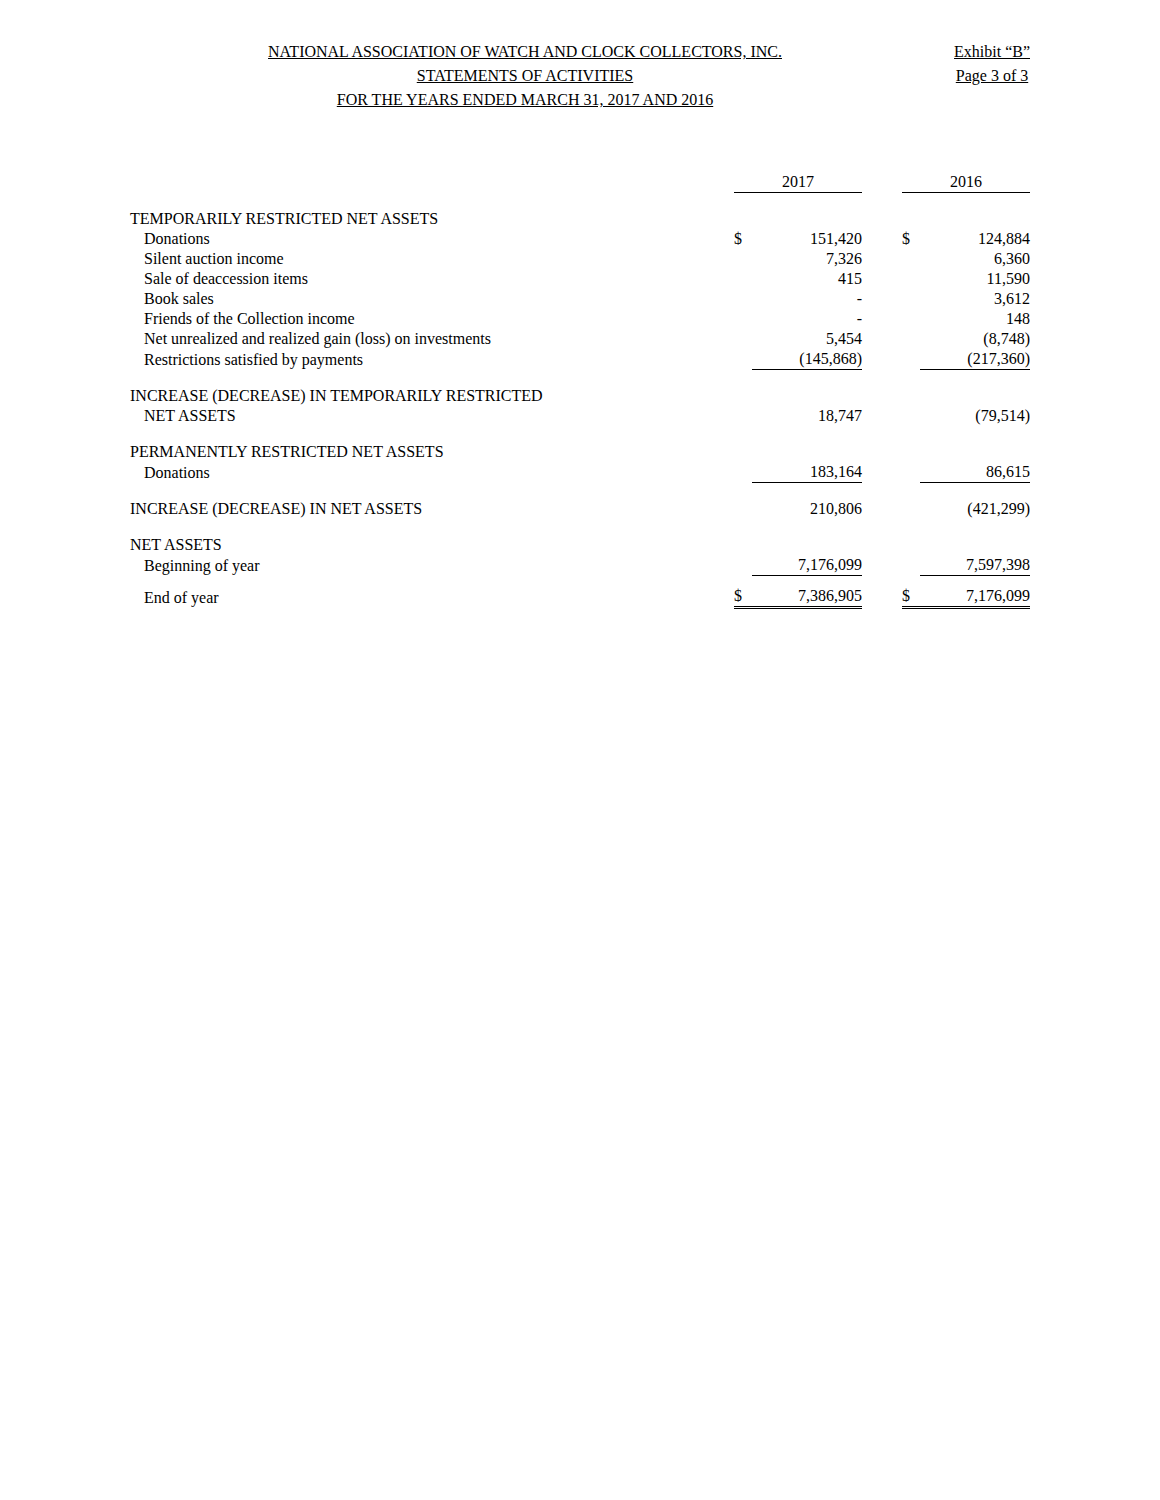Exhibit “B” Page 3 of 3
NATIONAL ASSOCIATION OF WATCH AND CLOCK COLLECTORS, INC.
STATEMENTS OF ACTIVITIES
FOR THE YEARS ENDED MARCH 31, 2017 AND 2016
| | | 2017 | | 2016 |
| TEMPORARILY RESTRICTED NET ASSETS | | | | | | |
| Donations | | $ | 151,420 | | $ | 124,884 |
| Silent auction income | | | 7,326 | | | 6,360 |
| Sale of deaccession items | | | 415 | | | 11,590 |
| Book sales | | | - | | | 3,612 |
| Friends of the Collection income | | | - | | | 148 |
| Net unrealized and realized gain (loss) on investments | | | 5,454 | | | (8,748) |
| Restrictions satisfied by payments | | | (145,868) | | | (217,360) |
| INCREASE (DECREASE) IN TEMPORARILY RESTRICTED | | | | | | |
| NET ASSETS | | | 18,747 | | | (79,514) |
| PERMANENTLY RESTRICTED NET ASSETS | | | | | | |
| Donations | | | 183,164 | | | 86,615 |
| INCREASE (DECREASE) IN NET ASSETS | | | 210,806 | | | (421,299) |
| NET ASSETS | | | | | | |
| Beginning of year | | | 7,176,099 | | | 7,597,398 |
| End of year | | $ | 7,386,905 | | $ | 7,176,099 |